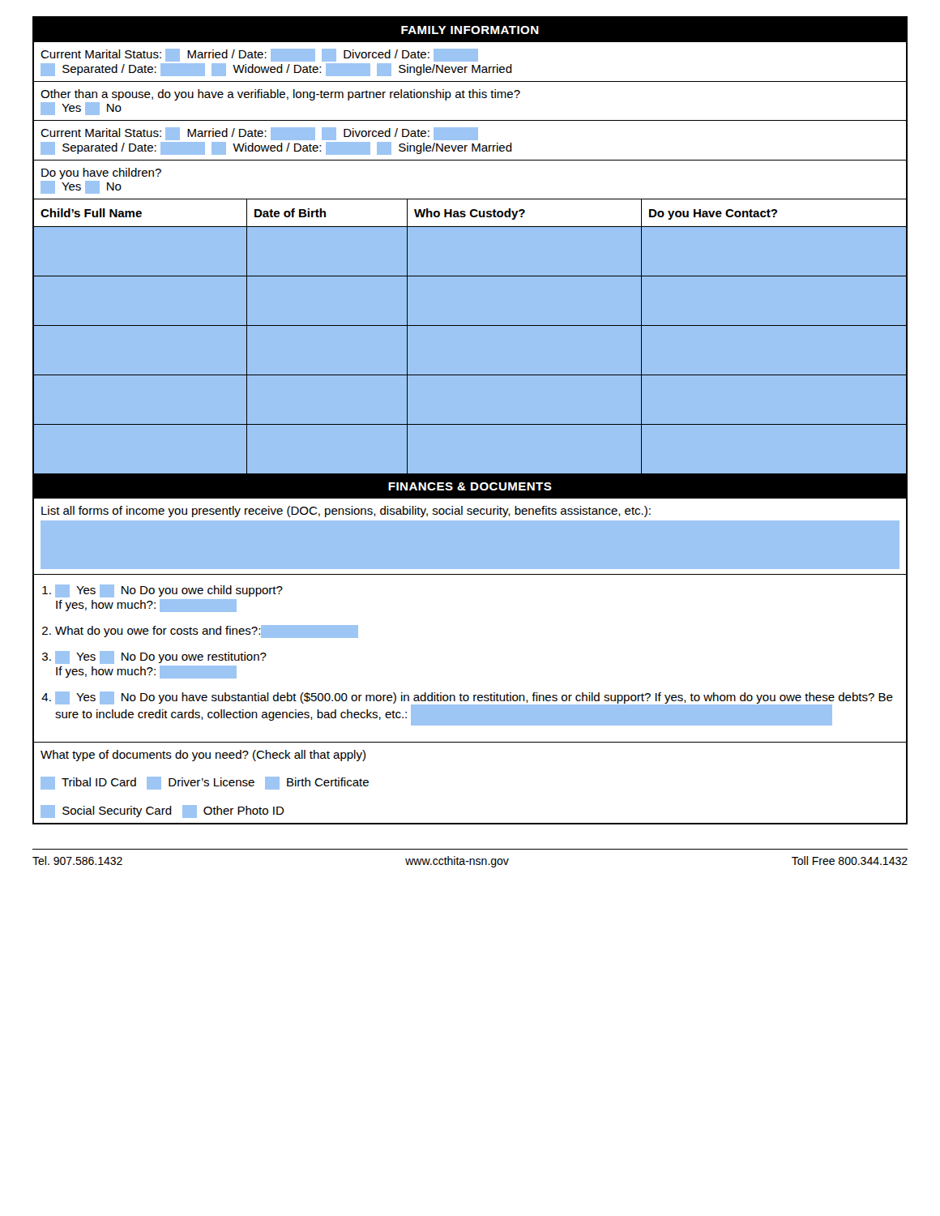| FAMILY INFORMATION |
| Current Marital Status: Married / Date: Divorced / Date: Separated / Date: Widowed / Date: Single/Never Married |
| Other than a spouse, do you have a verifiable, long-term partner relationship at this time? Yes No |
| Current Marital Status: Married / Date: Divorced / Date: Separated / Date: Widowed / Date: Single/Never Married |
| Do you have children? Yes No |
| Child’s Full Name | Date of Birth | Who Has Custody? | Do you Have Contact? |
| FINANCES & DOCUMENTS |
| List all forms of income you presently receive (DOC, pensions, disability, social security, benefits assistance, etc.): |
| Yes No Do you owe child support? If yes, how much?: What do you owe for costs and fines?: Yes No Do you owe restitution? If yes, how much?: Yes No Do you have substantial debt ($500.00 or more) in addition to restitution, fines or child support? If yes, to whom do you owe these debts? Be sure to include credit cards, collection agencies, bad checks, etc.: |
| What type of documents do you need? (Check all that apply) Tribal ID Card Driver’s License Birth Certificate Social Security Card Other Photo ID |
Tel. 907.586.1432 www.ccthita-nsn.gov Toll Free 800.344.1432